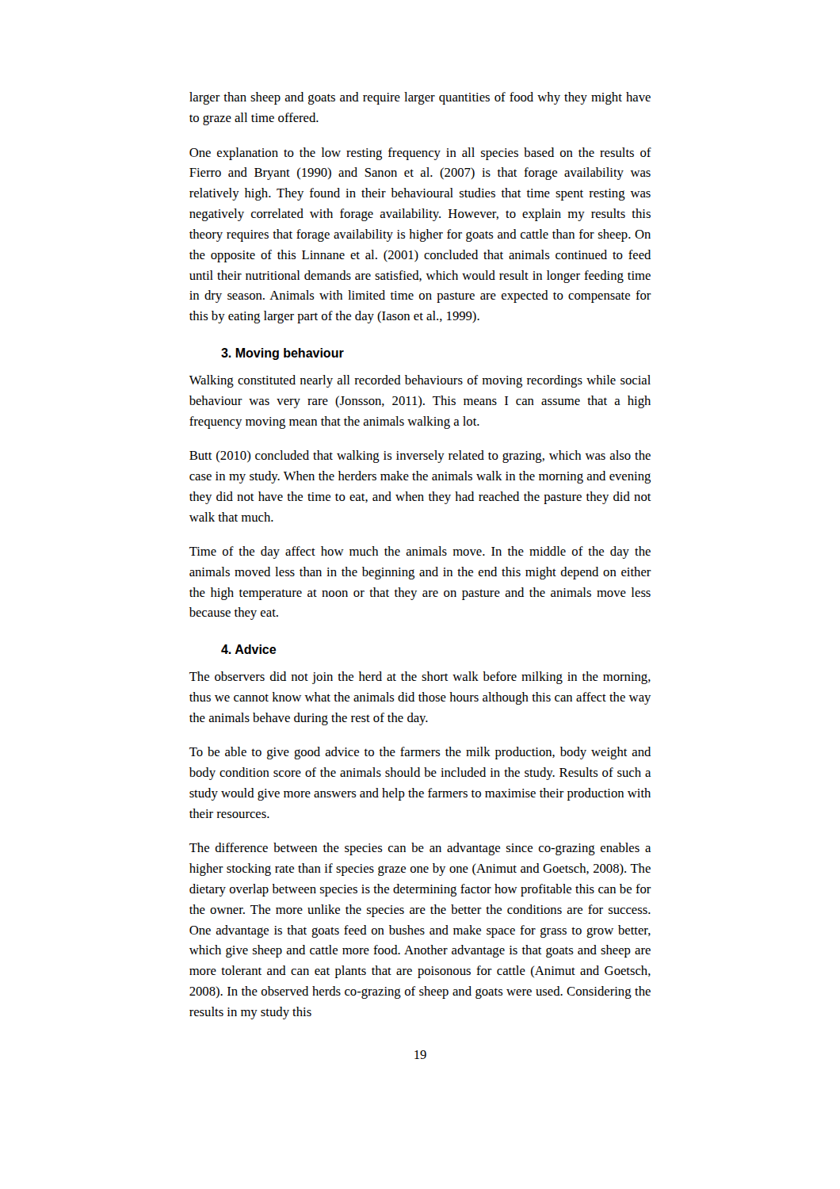larger than sheep and goats and require larger quantities of food why they might have to graze all time offered.
One explanation to the low resting frequency in all species based on the results of Fierro and Bryant (1990) and Sanon et al. (2007) is that forage availability was relatively high. They found in their behavioural studies that time spent resting was negatively correlated with forage availability. However, to explain my results this theory requires that forage availability is higher for goats and cattle than for sheep. On the opposite of this Linnane et al. (2001) concluded that animals continued to feed until their nutritional demands are satisfied, which would result in longer feeding time in dry season. Animals with limited time on pasture are expected to compensate for this by eating larger part of the day (Iason et al., 1999).
3. Moving behaviour
Walking constituted nearly all recorded behaviours of moving recordings while social behaviour was very rare (Jonsson, 2011). This means I can assume that a high frequency moving mean that the animals walking a lot.
Butt (2010) concluded that walking is inversely related to grazing, which was also the case in my study. When the herders make the animals walk in the morning and evening they did not have the time to eat, and when they had reached the pasture they did not walk that much.
Time of the day affect how much the animals move. In the middle of the day the animals moved less than in the beginning and in the end this might depend on either the high temperature at noon or that they are on pasture and the animals move less because they eat.
4. Advice
The observers did not join the herd at the short walk before milking in the morning, thus we cannot know what the animals did those hours although this can affect the way the animals behave during the rest of the day.
To be able to give good advice to the farmers the milk production, body weight and body condition score of the animals should be included in the study. Results of such a study would give more answers and help the farmers to maximise their production with their resources.
The difference between the species can be an advantage since co-grazing enables a higher stocking rate than if species graze one by one (Animut and Goetsch, 2008). The dietary overlap between species is the determining factor how profitable this can be for the owner. The more unlike the species are the better the conditions are for success. One advantage is that goats feed on bushes and make space for grass to grow better, which give sheep and cattle more food. Another advantage is that goats and sheep are more tolerant and can eat plants that are poisonous for cattle (Animut and Goetsch, 2008). In the observed herds co-grazing of sheep and goats were used. Considering the results in my study this
19